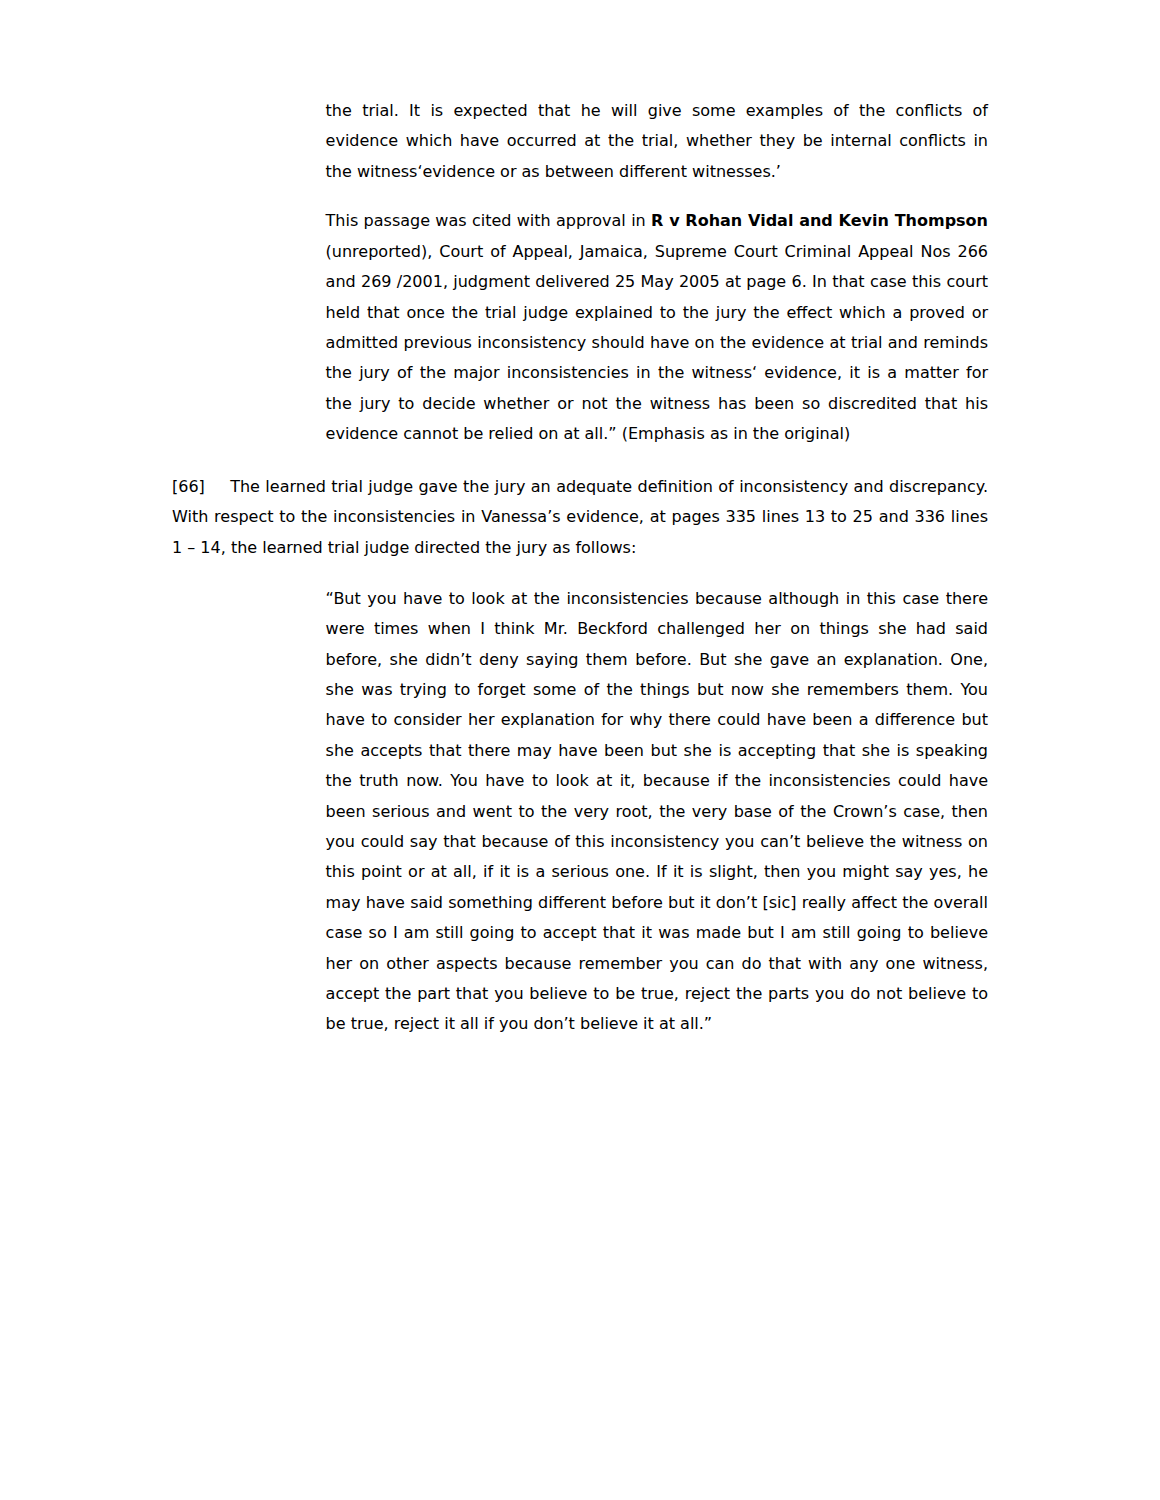the trial. It is expected that he will give some examples of the conflicts of evidence which have occurred at the trial, whether they be internal conflicts in the witness‘evidence or as between different witnesses.’
This passage was cited with approval in R v Rohan Vidal and Kevin Thompson (unreported), Court of Appeal, Jamaica, Supreme Court Criminal Appeal Nos 266 and 269 /2001, judgment delivered 25 May 2005 at page 6. In that case this court held that once the trial judge explained to the jury the effect which a proved or admitted previous inconsistency should have on the evidence at trial and reminds the jury of the major inconsistencies in the witness‘ evidence, it is a matter for the jury to decide whether or not the witness has been so discredited that his evidence cannot be relied on at all.” (Emphasis as in the original)
[66] The learned trial judge gave the jury an adequate definition of inconsistency and discrepancy. With respect to the inconsistencies in Vanessa’s evidence, at pages 335 lines 13 to 25 and 336 lines 1 – 14, the learned trial judge directed the jury as follows:
“But you have to look at the inconsistencies because although in this case there were times when I think Mr. Beckford challenged her on things she had said before, she didn’t deny saying them before. But she gave an explanation. One, she was trying to forget some of the things but now she remembers them. You have to consider her explanation for why there could have been a difference but she accepts that there may have been but she is accepting that she is speaking the truth now. You have to look at it, because if the inconsistencies could have been serious and went to the very root, the very base of the Crown’s case, then you could say that because of this inconsistency you can’t believe the witness on this point or at all, if it is a serious one. If it is slight, then you might say yes, he may have said something different before but it don’t [sic] really affect the overall case so I am still going to accept that it was made but I am still going to believe her on other aspects because remember you can do that with any one witness, accept the part that you believe to be true, reject the parts you do not believe to be true, reject it all if you don’t believe it at all.”